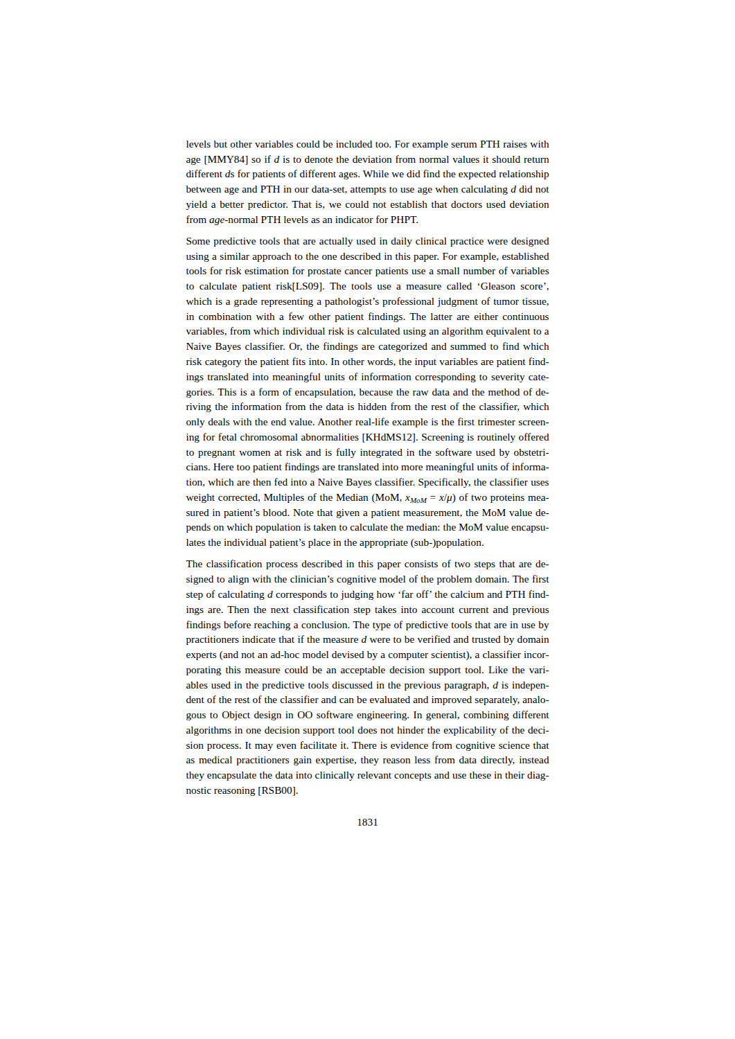levels but other variables could be included too. For example serum PTH raises with age [MMY84] so if d is to denote the deviation from normal values it should return different ds for patients of different ages. While we did find the expected relationship between age and PTH in our data-set, attempts to use age when calculating d did not yield a better predictor. That is, we could not establish that doctors used deviation from age-normal PTH levels as an indicator for PHPT.
Some predictive tools that are actually used in daily clinical practice were designed using a similar approach to the one described in this paper. For example, established tools for risk estimation for prostate cancer patients use a small number of variables to calculate patient risk[LS09]. The tools use a measure called ‘Gleason score’, which is a grade representing a pathologist’s professional judgment of tumor tissue, in combination with a few other patient findings. The latter are either continuous variables, from which individual risk is calculated using an algorithm equivalent to a Naive Bayes classifier. Or, the findings are categorized and summed to find which risk category the patient fits into. In other words, the input variables are patient findings translated into meaningful units of information corresponding to severity categories. This is a form of encapsulation, because the raw data and the method of deriving the information from the data is hidden from the rest of the classifier, which only deals with the end value. Another real-life example is the first trimester screening for fetal chromosomal abnormalities [KHdMS12]. Screening is routinely offered to pregnant women at risk and is fully integrated in the software used by obstetricians. Here too patient findings are translated into more meaningful units of information, which are then fed into a Naive Bayes classifier. Specifically, the classifier uses weight corrected, Multiples of the Median (MoM, xMoM = x/μ) of two proteins measured in patient’s blood. Note that given a patient measurement, the MoM value depends on which population is taken to calculate the median: the MoM value encapsulates the individual patient’s place in the appropriate (sub-)population.
The classification process described in this paper consists of two steps that are designed to align with the clinician’s cognitive model of the problem domain. The first step of calculating d corresponds to judging how ‘far off’ the calcium and PTH findings are. Then the next classification step takes into account current and previous findings before reaching a conclusion. The type of predictive tools that are in use by practitioners indicate that if the measure d were to be verified and trusted by domain experts (and not an ad-hoc model devised by a computer scientist), a classifier incorporating this measure could be an acceptable decision support tool. Like the variables used in the predictive tools discussed in the previous paragraph, d is independent of the rest of the classifier and can be evaluated and improved separately, analogous to Object design in OO software engineering. In general, combining different algorithms in one decision support tool does not hinder the explicability of the decision process. It may even facilitate it. There is evidence from cognitive science that as medical practitioners gain expertise, they reason less from data directly, instead they encapsulate the data into clinically relevant concepts and use these in their diagnostic reasoning [RSB00].
1831